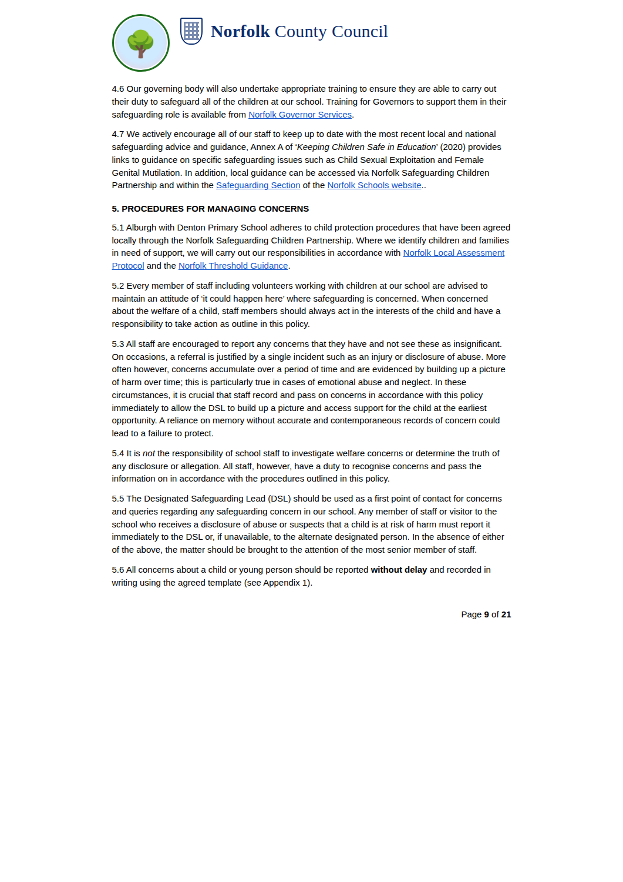🌳
Norfolk County Council
4.6 Our governing body will also undertake appropriate training to ensure they are able to carry out their duty to safeguard all of the children at our school. Training for Governors to support them in their safeguarding role is available from Norfolk Governor Services.
4.7 We actively encourage all of our staff to keep up to date with the most recent local and national safeguarding advice and guidance, Annex A of ‘Keeping Children Safe in Education’ (2020) provides links to guidance on specific safeguarding issues such as Child Sexual Exploitation and Female Genital Mutilation. In addition, local guidance can be accessed via Norfolk Safeguarding Children Partnership and within the Safeguarding Section of the Norfolk Schools website..
5. Procedures for Managing Concerns
5.1 Alburgh with Denton Primary School adheres to child protection procedures that have been agreed locally through the Norfolk Safeguarding Children Partnership. Where we identify children and families in need of support, we will carry out our responsibilities in accordance with Norfolk Local Assessment Protocol and the Norfolk Threshold Guidance.
5.2 Every member of staff including volunteers working with children at our school are advised to maintain an attitude of ‘it could happen here’ where safeguarding is concerned. When concerned about the welfare of a child, staff members should always act in the interests of the child and have a responsibility to take action as outline in this policy.
5.3 All staff are encouraged to report any concerns that they have and not see these as insignificant. On occasions, a referral is justified by a single incident such as an injury or disclosure of abuse. More often however, concerns accumulate over a period of time and are evidenced by building up a picture of harm over time; this is particularly true in cases of emotional abuse and neglect. In these circumstances, it is crucial that staff record and pass on concerns in accordance with this policy immediately to allow the DSL to build up a picture and access support for the child at the earliest opportunity. A reliance on memory without accurate and contemporaneous records of concern could lead to a failure to protect.
5.4 It is not the responsibility of school staff to investigate welfare concerns or determine the truth of any disclosure or allegation. All staff, however, have a duty to recognise concerns and pass the information on in accordance with the procedures outlined in this policy.
5.5 The Designated Safeguarding Lead (DSL) should be used as a first point of contact for concerns and queries regarding any safeguarding concern in our school. Any member of staff or visitor to the school who receives a disclosure of abuse or suspects that a child is at risk of harm must report it immediately to the DSL or, if unavailable, to the alternate designated person. In the absence of either of the above, the matter should be brought to the attention of the most senior member of staff.
5.6 All concerns about a child or young person should be reported without delay and recorded in writing using the agreed template (see Appendix 1).
Page 9 of 21